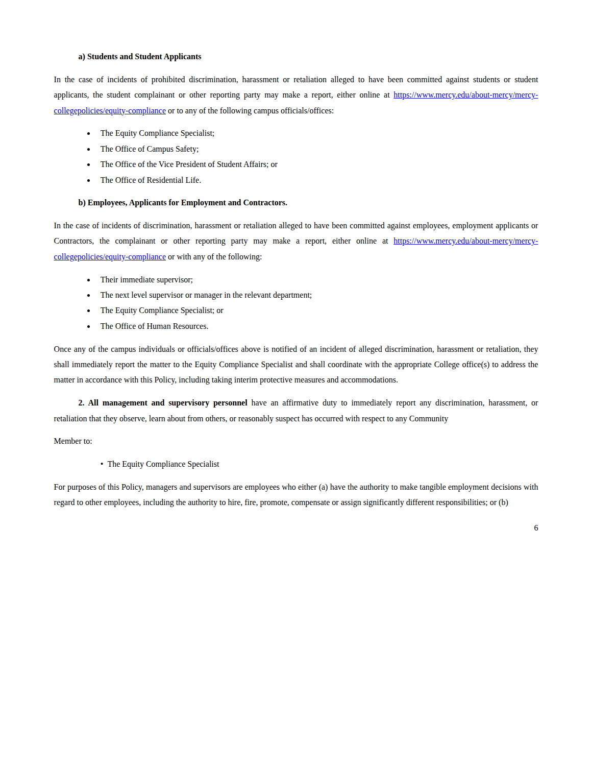a) Students and Student Applicants
In the case of incidents of prohibited discrimination, harassment or retaliation alleged to have been committed against students or student applicants, the student complainant or other reporting party may make a report, either online at https://www.mercy.edu/about-mercy/mercy-collegepolicies/equity-compliance or to any of the following campus officials/offices:
The Equity Compliance Specialist;
The Office of Campus Safety;
The Office of the Vice President of Student Affairs; or
The Office of Residential Life.
b) Employees, Applicants for Employment and Contractors.
In the case of incidents of discrimination, harassment or retaliation alleged to have been committed against employees, employment applicants or Contractors, the complainant or other reporting party may make a report, either online at https://www.mercy.edu/about-mercy/mercy-collegepolicies/equity-compliance or with any of the following:
Their immediate supervisor;
The next level supervisor or manager in the relevant department;
The Equity Compliance Specialist; or
The Office of Human Resources.
Once any of the campus individuals or officials/offices above is notified of an incident of alleged discrimination, harassment or retaliation, they shall immediately report the matter to the Equity Compliance Specialist and shall coordinate with the appropriate College office(s) to address the matter in accordance with this Policy, including taking interim protective measures and accommodations.
2. All management and supervisory personnel have an affirmative duty to immediately report any discrimination, harassment, or retaliation that they observe, learn about from others, or reasonably suspect has occurred with respect to any Community
Member to:
The Equity Compliance Specialist
For purposes of this Policy, managers and supervisors are employees who either (a) have the authority to make tangible employment decisions with regard to other employees, including the authority to hire, fire, promote, compensate or assign significantly different responsibilities; or (b)
6